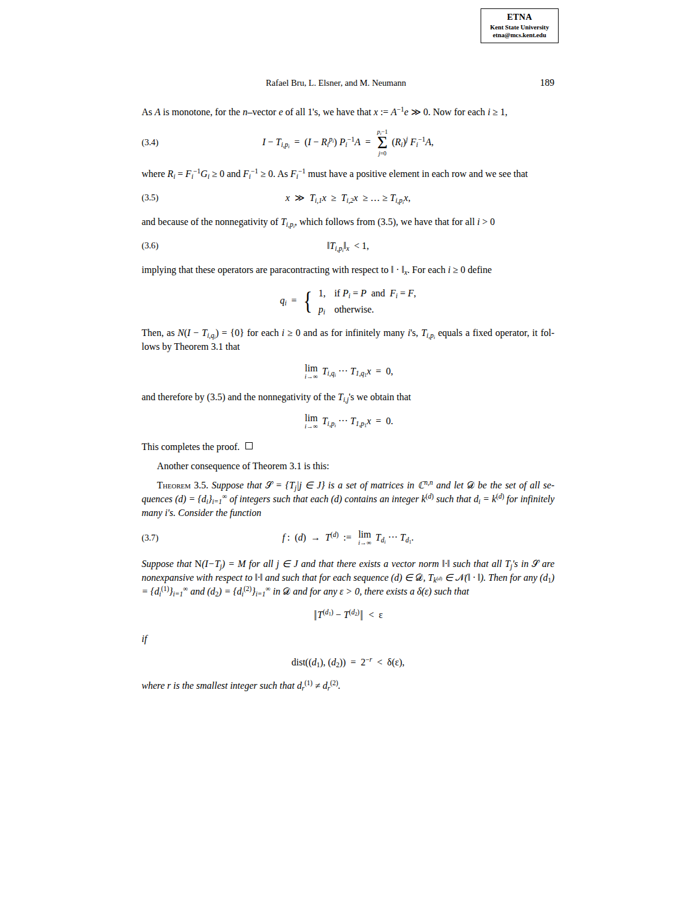ETNA
Kent State University
etna@mcs.kent.edu
Rafael Bru, L. Elsner, and M. Neumann
189
As A is monotone, for the n–vector e of all 1's, we have that x := A−1e ≫ 0. Now for each i ≥ 1,
(3.4)
I − Ti,pi = (I − Ripi) Pi−1A = pi−1 Σj=0 (Ri)j Fi−1A,
where Ri = Fi−1Gi ≥ 0 and Fi−1 ≥ 0. As Fi−1 must have a positive element in each row and we see that
(3.5)
x ≫ Ti,1x ≥ Ti,2x ≥ … ≥ Ti,pix,
and because of the nonnegativity of Ti,pi, which follows from (3.5), we have that for all i > 0
(3.6)
‖Ti,pi‖x < 1,
implying that these operators are paracontracting with respect to ‖ · ‖x. For each i ≥ 0 define
qi = { 1, if Pi = P and Fi = F, pi otherwise.
Then, as N(I − Ti,qi) = {0} for each i ≥ 0 and as for infinitely many i's, Ti,pi equals a fixed operator, it follows by Theorem 3.1 that
lim i→∞ Ti,qi ··· T1,q1x = 0,
and therefore by (3.5) and the nonnegativity of the Ti,j's we obtain that
lim i→∞ Ti,pi ··· T1,p1x = 0.
This completes the proof.
Another consequence of Theorem 3.1 is this:
Theorem 3.5. Suppose that 𝒮 = {Tj|j ∈ J} is a set of matrices in ℂn,n and let 𝒟 be the set of all sequences (d) = {di}i=1∞ of integers such that each (d) contains an integer k(d) such that di = k(d) for infinitely many i's. Consider the function
(3.7)
f : (d) → T(d) := lim i→∞ Tdi ··· Td1.
Suppose that N(I−Tj) = M for all j ∈ J and that there exists a vector norm ‖·‖ such that all Tj's in 𝒮 are nonexpansive with respect to ‖·‖ and such that for each sequence (d) ∈ 𝒟, Tk(d) ∈ 𝒩(‖ · ‖). Then for any (d1) = {di(1)}i=1∞ and (d2) = {di(2)}i=1∞ in 𝒟 and for any ε > 0, there exists a δ(ε) such that
‖T(d1) − T(d2)‖ < ε
if
dist((d1), (d2)) = 2−r < δ(ε),
where r is the smallest integer such that dr(1) ≠ dr(2).